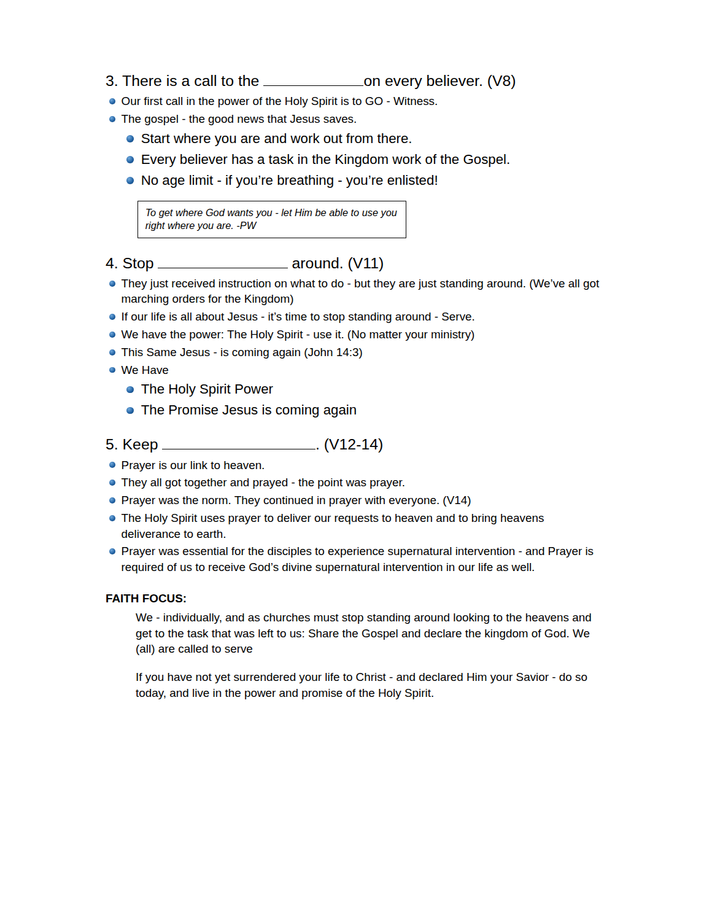3. There is a call to the on every believer. (V8)
Our first call in the power of the Holy Spirit is to GO - Witness.
The gospel - the good news that Jesus saves.
Start where you are and work out from there.
Every believer has a task in the Kingdom work of the Gospel.
No age limit - if you’re breathing - you’re enlisted!
To get where God wants you - let Him be able to use you right where you are. -PW
4. Stop around. (V11)
They just received instruction on what to do - but they are just standing around. (We’ve all got marching orders for the Kingdom)
If our life is all about Jesus - it’s time to stop standing around - Serve.
We have the power: The Holy Spirit - use it. (No matter your ministry)
This Same Jesus - is coming again (John 14:3)
We Have
The Holy Spirit Power
The Promise Jesus is coming again
5. Keep . (V12-14)
Prayer is our link to heaven.
They all got together and prayed - the point was prayer.
Prayer was the norm. They continued in prayer with everyone. (V14)
The Holy Spirit uses prayer to deliver our requests to heaven and to bring heavens deliverance to earth.
Prayer was essential for the disciples to experience supernatural intervention - and Prayer is required of us to receive God’s divine supernatural intervention in our life as well.
FAITH FOCUS:
We - individually, and as churches must stop standing around looking to the heavens and get to the task that was left to us: Share the Gospel and declare the kingdom of God. We (all) are called to serve
If you have not yet surrendered your life to Christ - and declared Him your Savior - do so today, and live in the power and promise of the Holy Spirit.